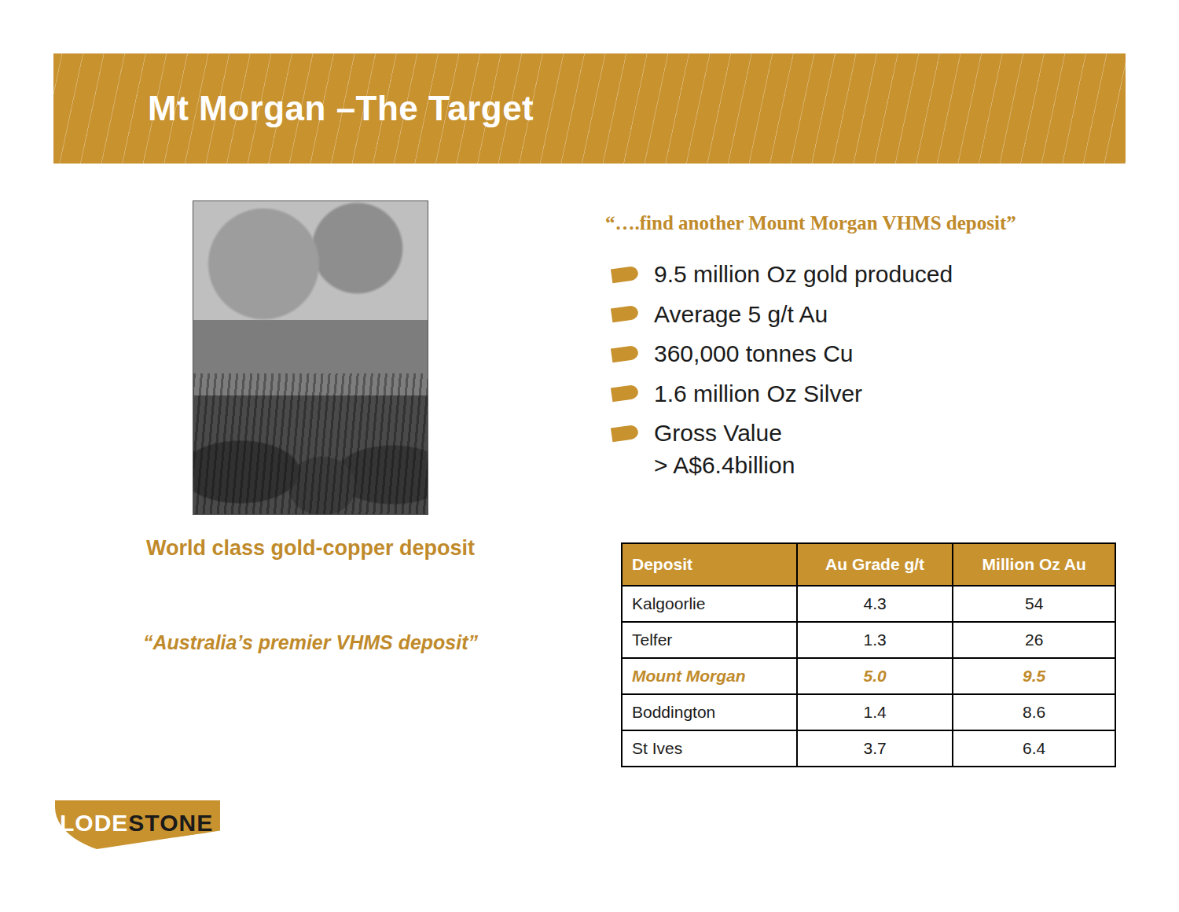Mt Morgan –The Target
World class gold-copper deposit
“Australia’s premier VHMS deposit”
“….find another Mount Morgan VHMS deposit”
9.5 million Oz gold produced
Average 5 g/t Au
360,000 tonnes Cu
1.6 million Oz Silver
Gross Value
> A$6.4billion
| Deposit | Au Grade g/t | Million Oz Au |
| --- | --- | --- |
| Kalgoorlie | 4.3 | 54 |
| Telfer | 1.3 | 26 |
| Mount Morgan | 5.0 | 9.5 |
| Boddington | 1.4 | 8.6 |
| St Ives | 3.7 | 6.4 |
LODE STONE